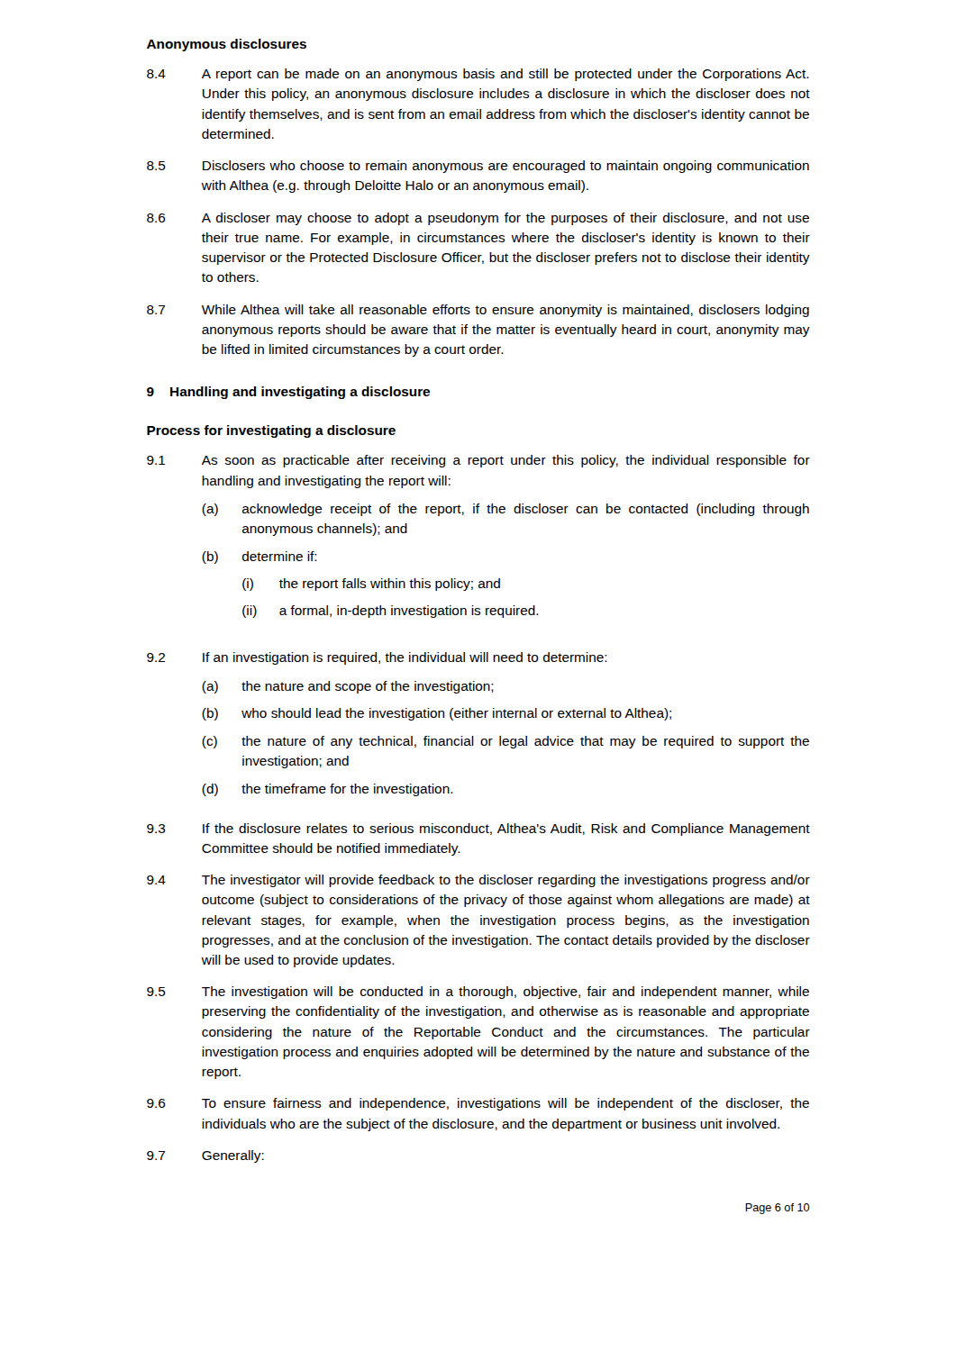Anonymous disclosures
8.4 A report can be made on an anonymous basis and still be protected under the Corporations Act. Under this policy, an anonymous disclosure includes a disclosure in which the discloser does not identify themselves, and is sent from an email address from which the discloser's identity cannot be determined.
8.5 Disclosers who choose to remain anonymous are encouraged to maintain ongoing communication with Althea (e.g. through Deloitte Halo or an anonymous email).
8.6 A discloser may choose to adopt a pseudonym for the purposes of their disclosure, and not use their true name. For example, in circumstances where the discloser's identity is known to their supervisor or the Protected Disclosure Officer, but the discloser prefers not to disclose their identity to others.
8.7 While Althea will take all reasonable efforts to ensure anonymity is maintained, disclosers lodging anonymous reports should be aware that if the matter is eventually heard in court, anonymity may be lifted in limited circumstances by a court order.
9 Handling and investigating a disclosure
Process for investigating a disclosure
9.1 As soon as practicable after receiving a report under this policy, the individual responsible for handling and investigating the report will:
(a) acknowledge receipt of the report, if the discloser can be contacted (including through anonymous channels); and
(b) determine if:
(i) the report falls within this policy; and
(ii) a formal, in-depth investigation is required.
9.2 If an investigation is required, the individual will need to determine:
(a) the nature and scope of the investigation;
(b) who should lead the investigation (either internal or external to Althea);
(c) the nature of any technical, financial or legal advice that may be required to support the investigation; and
(d) the timeframe for the investigation.
9.3 If the disclosure relates to serious misconduct, Althea's Audit, Risk and Compliance Management Committee should be notified immediately.
9.4 The investigator will provide feedback to the discloser regarding the investigations progress and/or outcome (subject to considerations of the privacy of those against whom allegations are made) at relevant stages, for example, when the investigation process begins, as the investigation progresses, and at the conclusion of the investigation. The contact details provided by the discloser will be used to provide updates.
9.5 The investigation will be conducted in a thorough, objective, fair and independent manner, while preserving the confidentiality of the investigation, and otherwise as is reasonable and appropriate considering the nature of the Reportable Conduct and the circumstances. The particular investigation process and enquiries adopted will be determined by the nature and substance of the report.
9.6 To ensure fairness and independence, investigations will be independent of the discloser, the individuals who are the subject of the disclosure, and the department or business unit involved.
9.7 Generally:
Page 6 of 10